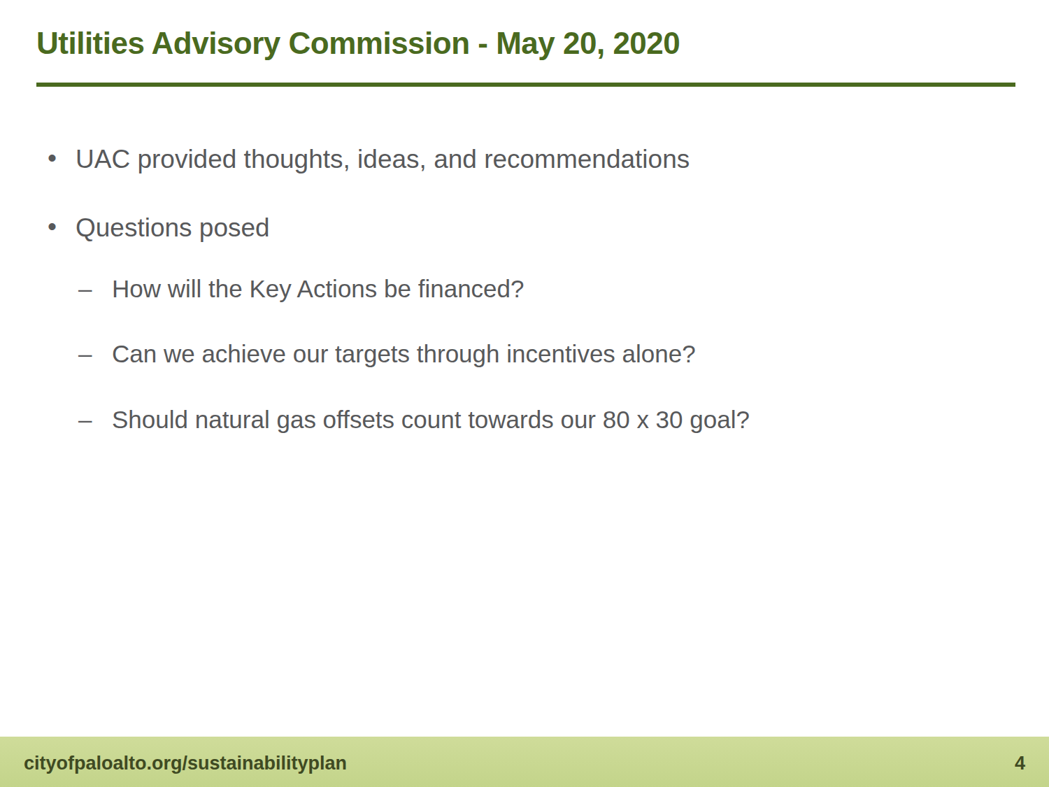Utilities Advisory Commission - May 20, 2020
UAC provided thoughts, ideas, and recommendations
Questions posed
How will the Key Actions be financed?
Can we achieve our targets through incentives alone?
Should natural gas offsets count towards our 80 x 30 goal?
cityofpaloalto.org/sustainabilityplan
4